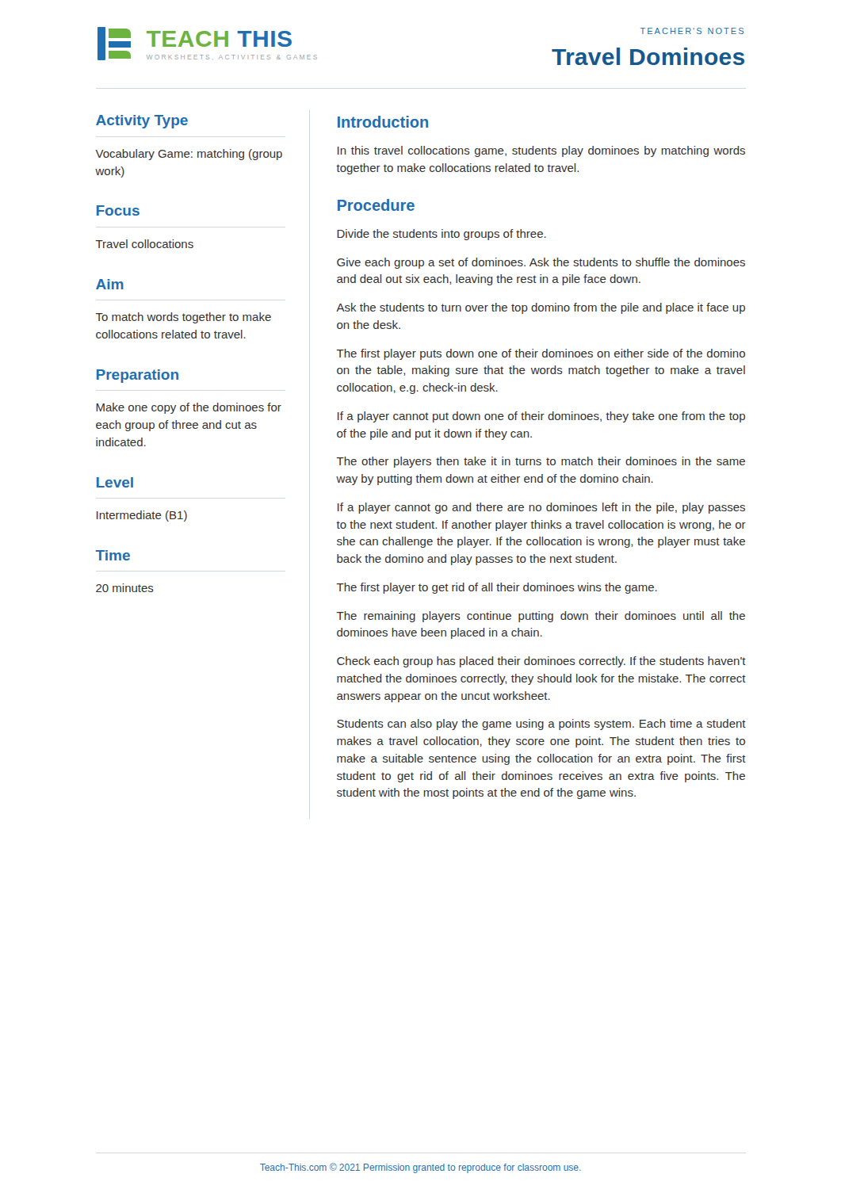TEACH THIS
Worksheets, Activities & Games
Teacher's Notes
Travel Dominoes
Activity Type
Vocabulary Game: matching (group work)
Focus
Travel collocations
Aim
To match words together to make collocations related to travel.
Preparation
Make one copy of the dominoes for each group of three and cut as indicated.
Level
Intermediate (B1)
Time
20 minutes
Introduction
In this travel collocations game, students play dominoes by matching words together to make collocations related to travel.
Procedure
Divide the students into groups of three.
Give each group a set of dominoes. Ask the students to shuffle the dominoes and deal out six each, leaving the rest in a pile face down.
Ask the students to turn over the top domino from the pile and place it face up on the desk.
The first player puts down one of their dominoes on either side of the domino on the table, making sure that the words match together to make a travel collocation, e.g. check-in desk.
If a player cannot put down one of their dominoes, they take one from the top of the pile and put it down if they can.
The other players then take it in turns to match their dominoes in the same way by putting them down at either end of the domino chain.
If a player cannot go and there are no dominoes left in the pile, play passes to the next student. If another player thinks a travel collocation is wrong, he or she can challenge the player. If the collocation is wrong, the player must take back the domino and play passes to the next student.
The first player to get rid of all their dominoes wins the game.
The remaining players continue putting down their dominoes until all the dominoes have been placed in a chain.
Check each group has placed their dominoes correctly. If the students haven't matched the dominoes correctly, they should look for the mistake. The correct answers appear on the uncut worksheet.
Students can also play the game using a points system. Each time a student makes a travel collocation, they score one point. The student then tries to make a suitable sentence using the collocation for an extra point. The first student to get rid of all their dominoes receives an extra five points. The student with the most points at the end of the game wins.
Teach-This.com © 2021 Permission granted to reproduce for classroom use.